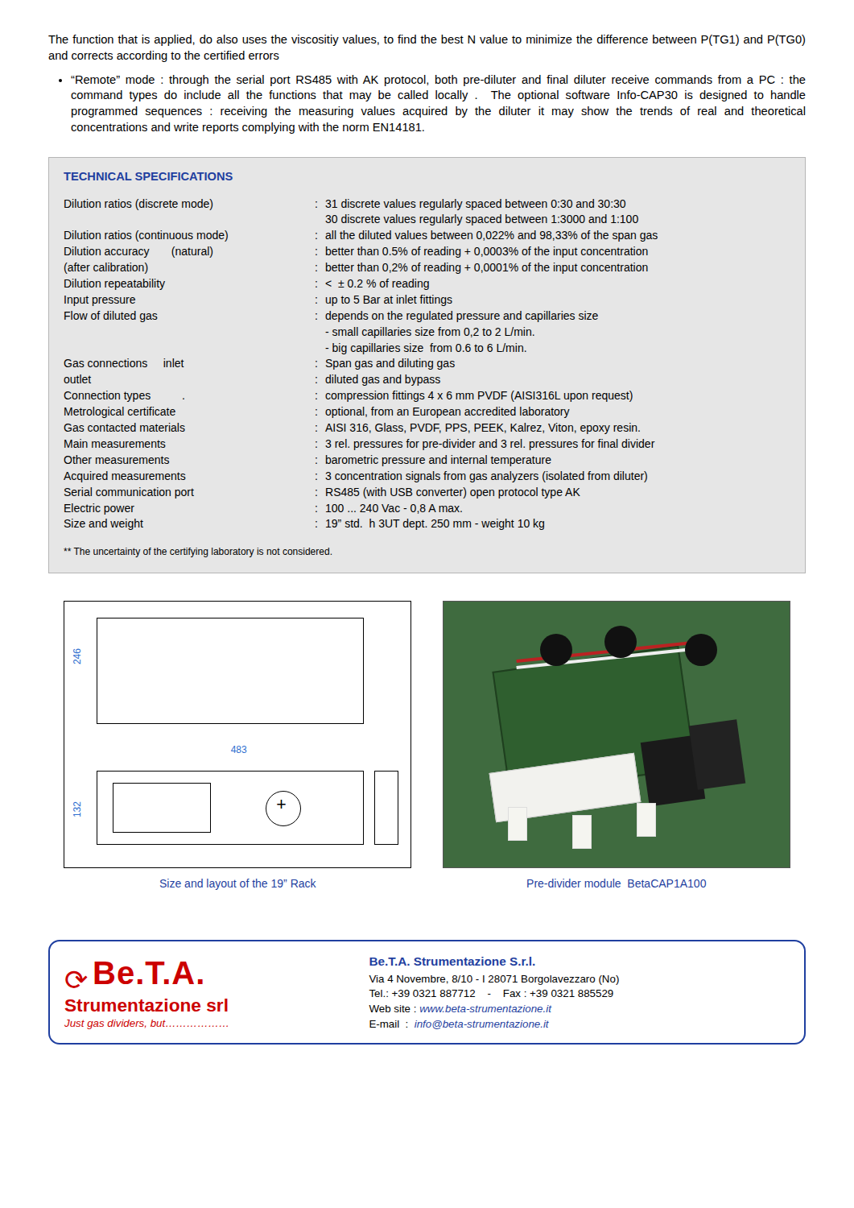The function that is applied, do also uses the viscositiy values, to find the best N value to minimize the difference between P(TG1) and P(TG0) and corrects according to the certified errors
“Remote” mode : through the serial port RS485 with AK protocol, both pre-diluter and final diluter receive commands from a PC : the command types do include all the functions that may be called locally . The optional software Info-CAP30 is designed to handle programmed sequences : receiving the measuring values acquired by the diluter it may show the trends of real and theoretical concentrations and write reports complying with the norm EN14181.
TECHNICAL SPECIFICATIONS
| Dilution ratios (discrete mode) | : | 31 discrete values regularly spaced between 0:30 and 30:30 |
| | | 30 discrete values regularly spaced between 1:3000 and 1:100 |
| Dilution ratios (continuous mode) | : | all the diluted values between 0,022% and 98,33% of the span gas |
| Dilution accuracy (natural) | : | better than 0.5% of reading + 0,0003% of the input concentration |
| (after calibration) | : | better than 0,2% of reading + 0,0001% of the input concentration |
| Dilution repeatability | : | < ± 0.2 % of reading |
| Input pressure | : | up to 5 Bar at inlet fittings |
| Flow of diluted gas | : | depends on the regulated pressure and capillaries size |
| | | - small capillaries size from 0,2 to 2 L/min. |
| | | - big capillaries size from 0.6 to 6 L/min. |
| Gas connections inlet | : | Span gas and diluting gas |
| outlet | : | diluted gas and bypass |
| Connection types . | : | compression fittings 4 x 6 mm PVDF (AISI316L upon request) |
| Metrological certificate | : | optional, from an European accredited laboratory |
| Gas contacted materials | : | AISI 316, Glass, PVDF, PPS, PEEK, Kalrez, Viton, epoxy resin. |
| Main measurements | : | 3 rel. pressures for pre-divider and 3 rel. pressures for final divider |
| Other measurements | : | barometric pressure and internal temperature |
| Acquired measurements | : | 3 concentration signals from gas analyzers (isolated from diluter) |
| Serial communication port | : | RS485 (with USB converter) open protocol type AK |
| Electric power | : | 100 ... 240 Vac - 0,8 A max. |
| Size and weight | : | 19” std. h 3UT dept. 250 mm - weight 10 kg |
** The uncertainty of the certifying laboratory is not considered.
| 246 483 132 Size and layout of the 19” Rack | Pre-divider module BetaCAP1A100 |
⟳Be.T.A.
Strumentazione srl
Just gas dividers, but………………
Be.T.A. Strumentazione S.r.l.
Via 4 Novembre, 8/10 - I 28071 Borgolavezzaro (No)
Tel.: +39 0321 887712 - Fax : +39 0321 885529
Web site : www.beta-strumentazione.it
E-mail : info@beta-strumentazione.it